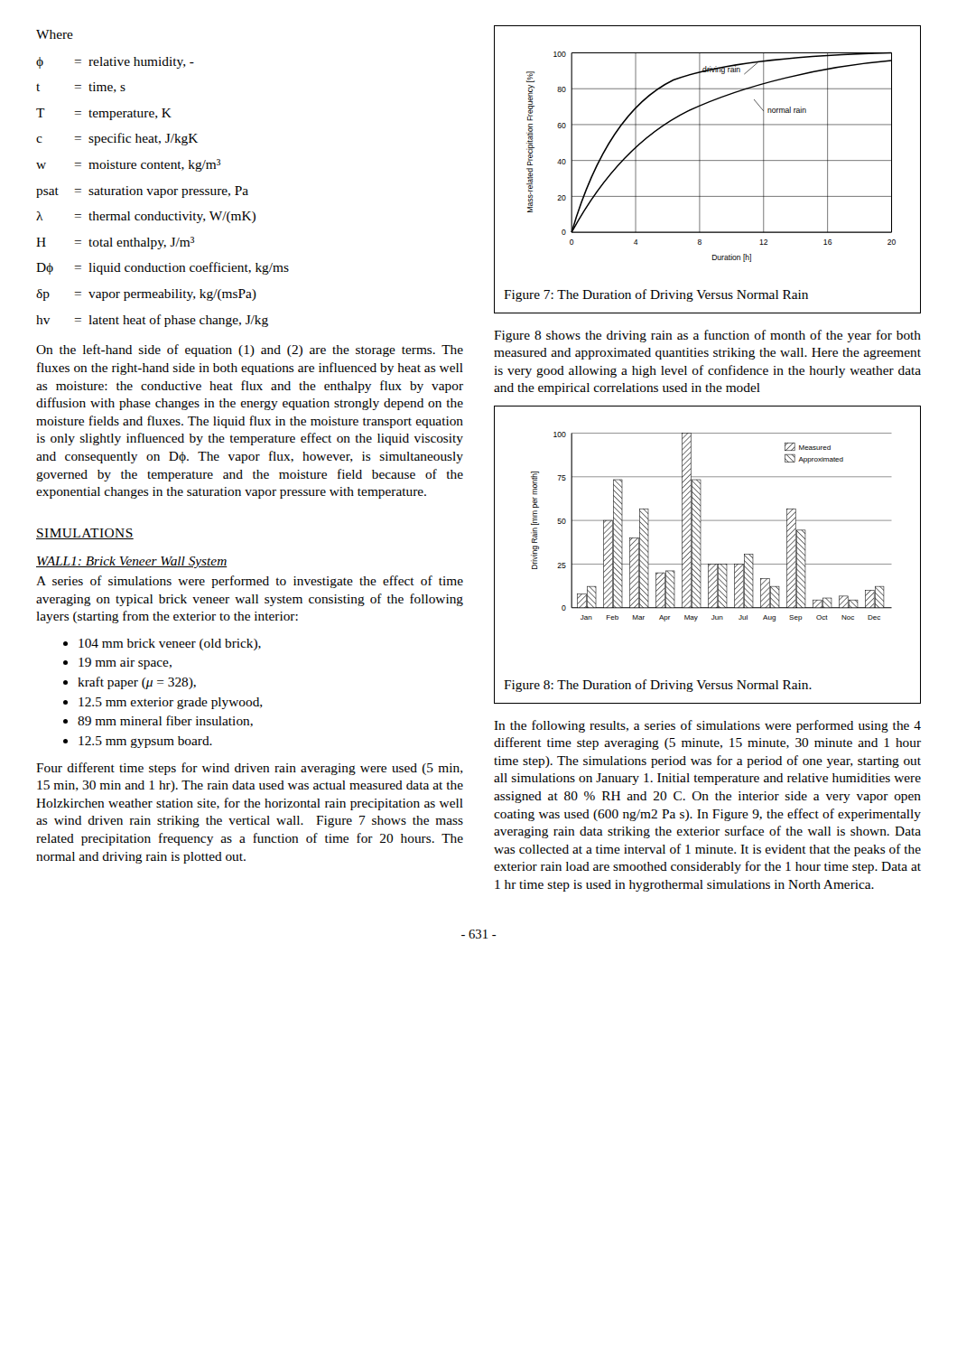Where
ϕ=relative humidity, -
t=time, s
T=temperature, K
c=specific heat, J/kgK
w=moisture content, kg/m³
psat=saturation vapor pressure, Pa
λ=thermal conductivity, W/(mK)
H=total enthalpy, J/m³
Dϕ=liquid conduction coefficient, kg/ms
δp=vapor permeability, kg/(msPa)
hv=latent heat of phase change, J/kg
On the left-hand side of equation (1) and (2) are the storage terms. The fluxes on the right-hand side in both equations are influenced by heat as well as moisture: the conductive heat flux and the enthalpy flux by vapor diffusion with phase changes in the energy equation strongly depend on the moisture fields and fluxes. The liquid flux in the moisture transport equation is only slightly influenced by the temperature effect on the liquid viscosity and consequently on Dϕ. The vapor flux, however, is simultaneously governed by the temperature and the moisture field because of the exponential changes in the saturation vapor pressure with temperature.
SIMULATIONS
WALL1: Brick Veneer Wall System
A series of simulations were performed to investigate the effect of time averaging on typical brick veneer wall system consisting of the following layers (starting from the exterior to the interior:
104 mm brick veneer (old brick),
19 mm air space,
kraft paper (μ = 328),
12.5 mm exterior grade plywood,
89 mm mineral fiber insulation,
12.5 mm gypsum board.
Four different time steps for wind driven rain averaging were used (5 min, 15 min, 30 min and 1 hr). The rain data used was actual measured data at the Holzkirchen weather station site, for the horizontal rain precipitation as well as wind driven rain striking the vertical wall. Figure 7 shows the mass related precipitation frequency as a function of time for 20 hours. The normal and driving rain is plotted out.
100 80 60 40 20 0 0 4 8 12 16 20 Duration [h] Mass-related Precipitation Frequency [%] driving rain normal rain
Figure 7: The Duration of Driving Versus Normal Rain
Figure 8 shows the driving rain as a function of month of the year for both measured and approximated quantities striking the wall. Here the agreement is very good allowing a high level of confidence in the hourly weather data and the empirical correlations used in the model
100 75 50 25 0 Driving Rain [mm per month] Jan Feb Mar Apr May Jun Jul Aug Sep Oct Noc Dec Measured Approximated
Figure 8: The Duration of Driving Versus Normal Rain.
In the following results, a series of simulations were performed using the 4 different time step averaging (5 minute, 15 minute, 30 minute and 1 hour time step). The simulations period was for a period of one year, starting out all simulations on January 1. Initial temperature and relative humidities were assigned at 80 % RH and 20 C. On the interior side a very vapor open coating was used (600 ng/m2 Pa s). In Figure 9, the effect of experimentally averaging rain data striking the exterior surface of the wall is shown. Data was collected at a time interval of 1 minute. It is evident that the peaks of the exterior rain load are smoothed considerably for the 1 hour time step. Data at 1 hr time step is used in hygrothermal simulations in North America.
- 631 -